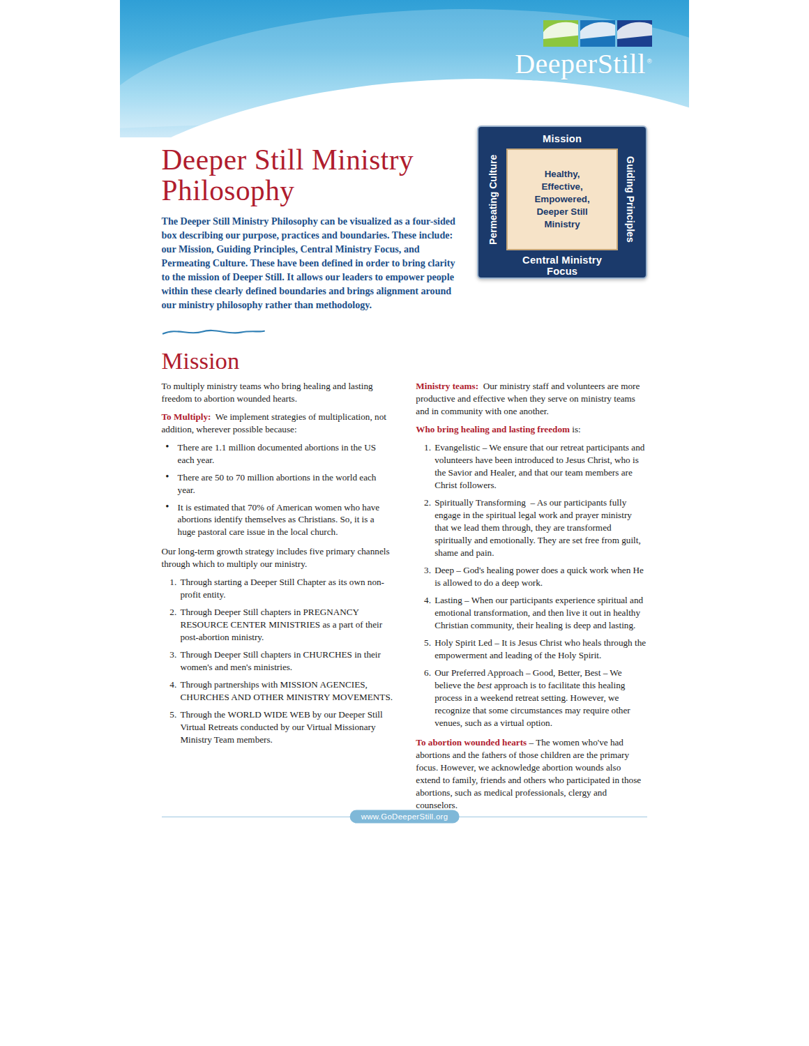DeeperStill®
Deeper Still Ministry Philosophy
The Deeper Still Ministry Philosophy can be visualized as a four-sided box describing our purpose, practices and boundaries. These include: our Mission, Guiding Principles, Central Ministry Focus, and Permeating Culture. These have been defined in order to bring clarity to the mission of Deeper Still. It allows our leaders to empower people within these clearly defined boundaries and brings alignment around our ministry philosophy rather than methodology.
Mission
Permeating Culture
Healthy,
Effective,
Empowered,
Deeper Still
Ministry
Guiding Principles
Central Ministry
Focus
Mission
To multiply ministry teams who bring healing and lasting freedom to abortion wounded hearts.
To Multiply: We implement strategies of multiplication, not addition, wherever possible because:
There are 1.1 million documented abortions in the US each year.
There are 50 to 70 million abortions in the world each year.
It is estimated that 70% of American women who have abortions identify themselves as Christians. So, it is a huge pastoral care issue in the local church.
Our long-term growth strategy includes five primary channels through which to multiply our ministry.
Through starting a Deeper Still Chapter as its own non-profit entity.
Through Deeper Still chapters in PREGNANCY RESOURCE CENTER MINISTRIES as a part of their post-abortion ministry.
Through Deeper Still chapters in CHURCHES in their women's and men's ministries.
Through partnerships with MISSION AGENCIES, CHURCHES AND OTHER MINISTRY MOVEMENTS.
Through the WORLD WIDE WEB by our Deeper Still Virtual Retreats conducted by our Virtual Missionary Ministry Team members.
Ministry teams: Our ministry staff and volunteers are more productive and effective when they serve on ministry teams and in community with one another.
Who bring healing and lasting freedom is:
Evangelistic – We ensure that our retreat participants and volunteers have been introduced to Jesus Christ, who is the Savior and Healer, and that our team members are Christ followers.
Spiritually Transforming – As our participants fully engage in the spiritual legal work and prayer ministry that we lead them through, they are transformed spiritually and emotionally. They are set free from guilt, shame and pain.
Deep – God's healing power does a quick work when He is allowed to do a deep work.
Lasting – When our participants experience spiritual and emotional transformation, and then live it out in healthy Christian community, their healing is deep and lasting.
Holy Spirit Led – It is Jesus Christ who heals through the empowerment and leading of the Holy Spirit.
Our Preferred Approach – Good, Better, Best – We believe the best approach is to facilitate this healing process in a weekend retreat setting. However, we recognize that some circumstances may require other venues, such as a virtual option.
To abortion wounded hearts – The women who've had abortions and the fathers of those children are the primary focus. However, we acknowledge abortion wounds also extend to family, friends and others who participated in those abortions, such as medical professionals, clergy and counselors.
www.GoDeeperStill.org